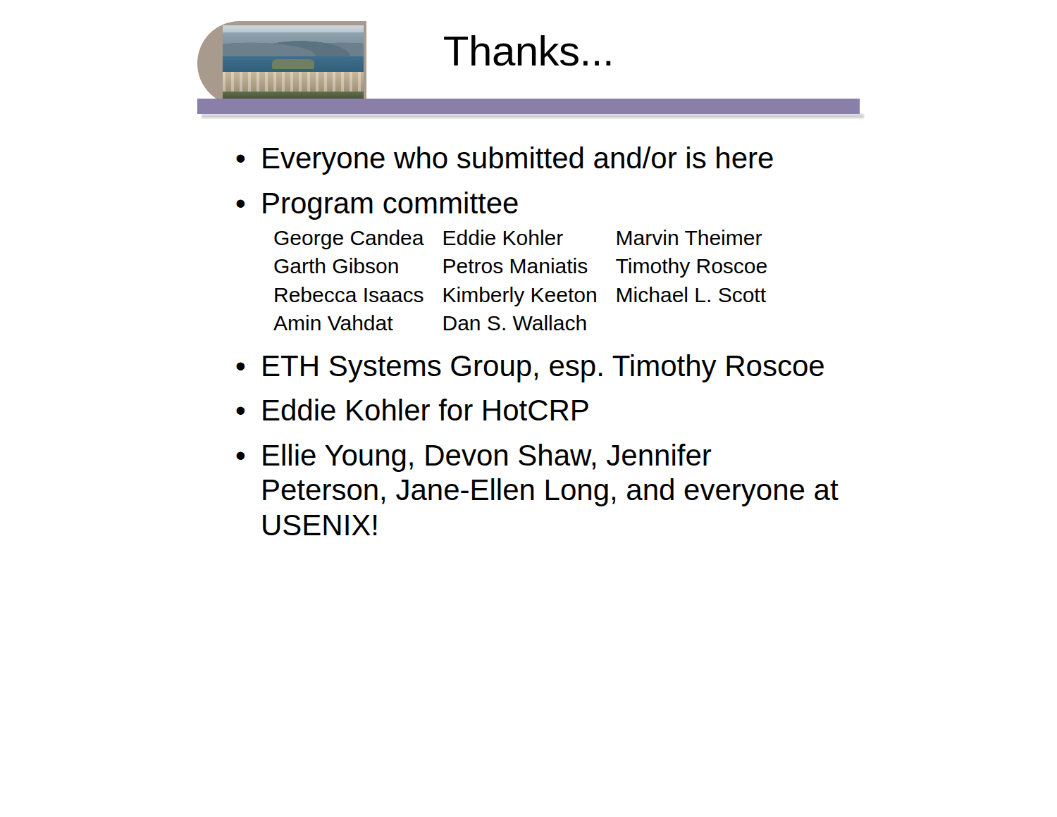Thanks...
Everyone who submitted and/or is here
Program committee
| George Candea | Eddie Kohler | Marvin Theimer |
| Garth Gibson | Petros Maniatis | Timothy Roscoe |
| Rebecca Isaacs | Kimberly Keeton | Michael L. Scott |
| Amin Vahdat | Dan S. Wallach | |
ETH Systems Group, esp. Timothy Roscoe
Eddie Kohler for HotCRP
Ellie Young, Devon Shaw, Jennifer Peterson, Jane-Ellen Long, and everyone at USENIX!